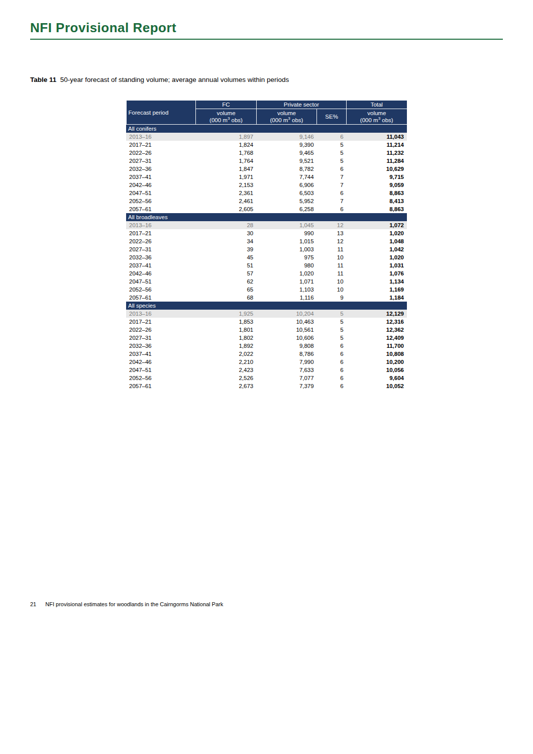NFI Provisional Report
Table 11 50-year forecast of standing volume; average annual volumes within periods
| Forecast period | FC | Private sector | Total |
| --- | --- | --- | --- |
| volume (000 m 3 obs) | volume (000 m 3 obs) | SE% | volume (000 m 3 obs) |
| All conifers |
| 2013–16 | 1,897 | 9,146 | 6 | 11,043 |
| 2017–21 | 1,824 | 9,390 | 5 | 11,214 |
| 2022–26 | 1,768 | 9,465 | 5 | 11,232 |
| 2027–31 | 1,764 | 9,521 | 5 | 11,284 |
| 2032–36 | 1,847 | 8,782 | 6 | 10,629 |
| 2037–41 | 1,971 | 7,744 | 7 | 9,715 |
| 2042–46 | 2,153 | 6,906 | 7 | 9,059 |
| 2047–51 | 2,361 | 6,503 | 6 | 8,863 |
| 2052–56 | 2,461 | 5,952 | 7 | 8,413 |
| 2057–61 | 2,605 | 6,258 | 6 | 8,863 |
| All broadleaves |
| 2013–16 | 28 | 1,045 | 12 | 1,072 |
| 2017–21 | 30 | 990 | 13 | 1,020 |
| 2022–26 | 34 | 1,015 | 12 | 1,048 |
| 2027–31 | 39 | 1,003 | 11 | 1,042 |
| 2032–36 | 45 | 975 | 10 | 1,020 |
| 2037–41 | 51 | 980 | 11 | 1,031 |
| 2042–46 | 57 | 1,020 | 11 | 1,076 |
| 2047–51 | 62 | 1,071 | 10 | 1,134 |
| 2052–56 | 65 | 1,103 | 10 | 1,169 |
| 2057–61 | 68 | 1,116 | 9 | 1,184 |
| All species |
| 2013–16 | 1,925 | 10,204 | 5 | 12,129 |
| 2017–21 | 1,853 | 10,463 | 5 | 12,316 |
| 2022–26 | 1,801 | 10,561 | 5 | 12,362 |
| 2027–31 | 1,802 | 10,606 | 5 | 12,409 |
| 2032–36 | 1,892 | 9,808 | 6 | 11,700 |
| 2037–41 | 2,022 | 8,786 | 6 | 10,808 |
| 2042–46 | 2,210 | 7,990 | 6 | 10,200 |
| 2047–51 | 2,423 | 7,633 | 6 | 10,056 |
| 2052–56 | 2,526 | 7,077 | 6 | 9,604 |
| 2057–61 | 2,673 | 7,379 | 6 | 10,052 |
21 NFI provisional estimates for woodlands in the Cairngorms National Park